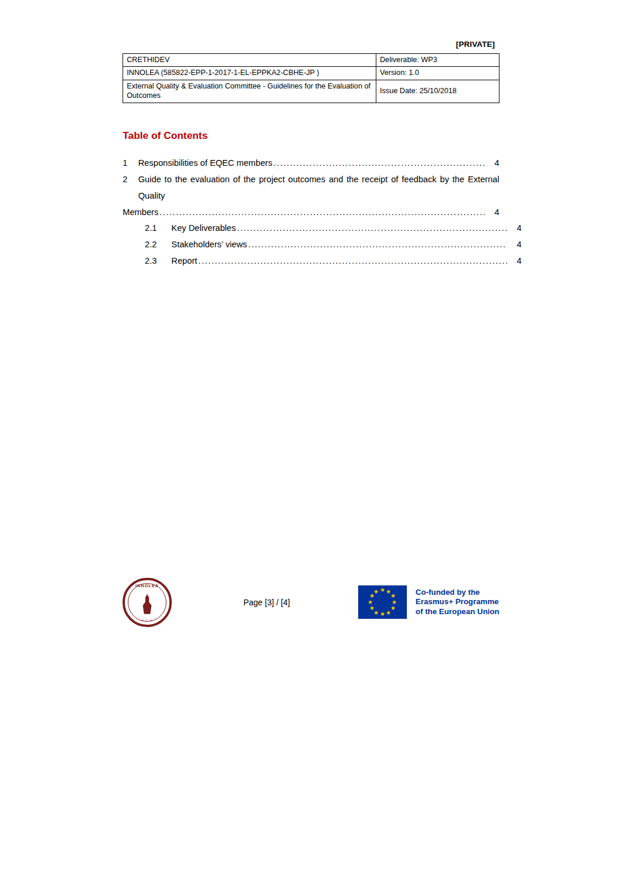[PRIVATE]
| CRETHIDEV | Deliverable: WP3 |
| INNOLEA (585822-EPP-1-2017-1-EL-EPPKA2-CBHE-JP ) | Version: 1.0 |
| External Quality & Evaluation Committee - Guidelines for the Evaluation of Outcomes | Issue Date: 25/10/2018 |
Table of Contents
1 Responsibilities of EQEC members ........................................................................................................... 4
2 Guide to the evaluation of the project outcomes and the receipt of feedback by the External Quality
Members ................................................................................................................................................. 4
2.1 Key Deliverables ................................................................................................................. 4
2.2 Stakeholders’ views ............................................................................................................. 4
2.3 Report ............................................................................................................................... 4
INNOLEA
• • •
Page [3] / [4]
★ ★ ★ ★ ★ ★ ★ ★ ★ ★ ★ ★
Co-funded by the Erasmus+ Programme of the European Union